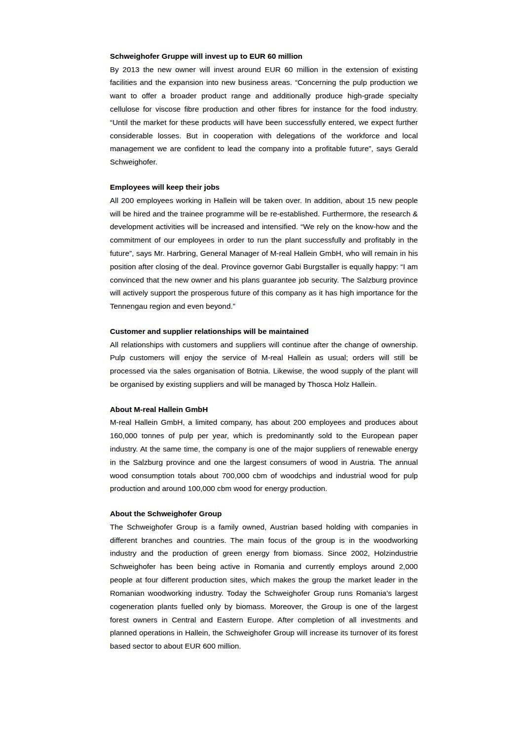Schweighofer Gruppe will invest up to EUR 60 million
By 2013 the new owner will invest around EUR 60 million in the extension of existing facilities and the expansion into new business areas. “Concerning the pulp production we want to offer a broader product range and additionally produce high-grade specialty cellulose for viscose fibre production and other fibres for instance for the food industry. “Until the market for these products will have been successfully entered, we expect further considerable losses. But in cooperation with delegations of the workforce and local management we are confident to lead the company into a profitable future”, says Gerald Schweighofer.
Employees will keep their jobs
All 200 employees working in Hallein will be taken over. In addition, about 15 new people will be hired and the trainee programme will be re-established. Furthermore, the research & development activities will be increased and intensified. “We rely on the know-how and the commitment of our employees in order to run the plant successfully and profitably in the future”, says Mr. Harbring, General Manager of M-real Hallein GmbH, who will remain in his position after closing of the deal. Province governor Gabi Burgstaller is equally happy: “I am convinced that the new owner and his plans guarantee job security. The Salzburg province will actively support the prosperous future of this company as it has high importance for the Tennengau region and even beyond.”
Customer and supplier relationships will be maintained
All relationships with customers and suppliers will continue after the change of ownership. Pulp customers will enjoy the service of M-real Hallein as usual; orders will still be processed via the sales organisation of Botnia. Likewise, the wood supply of the plant will be organised by existing suppliers and will be managed by Thosca Holz Hallein.
About M-real Hallein GmbH
M-real Hallein GmbH, a limited company, has about 200 employees and produces about 160,000 tonnes of pulp per year, which is predominantly sold to the European paper industry. At the same time, the company is one of the major suppliers of renewable energy in the Salzburg province and one the largest consumers of wood in Austria. The annual wood consumption totals about 700,000 cbm of woodchips and industrial wood for pulp production and around 100,000 cbm wood for energy production.
About the Schweighofer Group
The Schweighofer Group is a family owned, Austrian based holding with companies in different branches and countries. The main focus of the group is in the woodworking industry and the production of green energy from biomass. Since 2002, Holzindustrie Schweighofer has been being active in Romania and currently employs around 2,000 people at four different production sites, which makes the group the market leader in the Romanian woodworking industry. Today the Schweighofer Group runs Romania’s largest cogeneration plants fuelled only by biomass. Moreover, the Group is one of the largest forest owners in Central and Eastern Europe. After completion of all investments and planned operations in Hallein, the Schweighofer Group will increase its turnover of its forest based sector to about EUR 600 million.